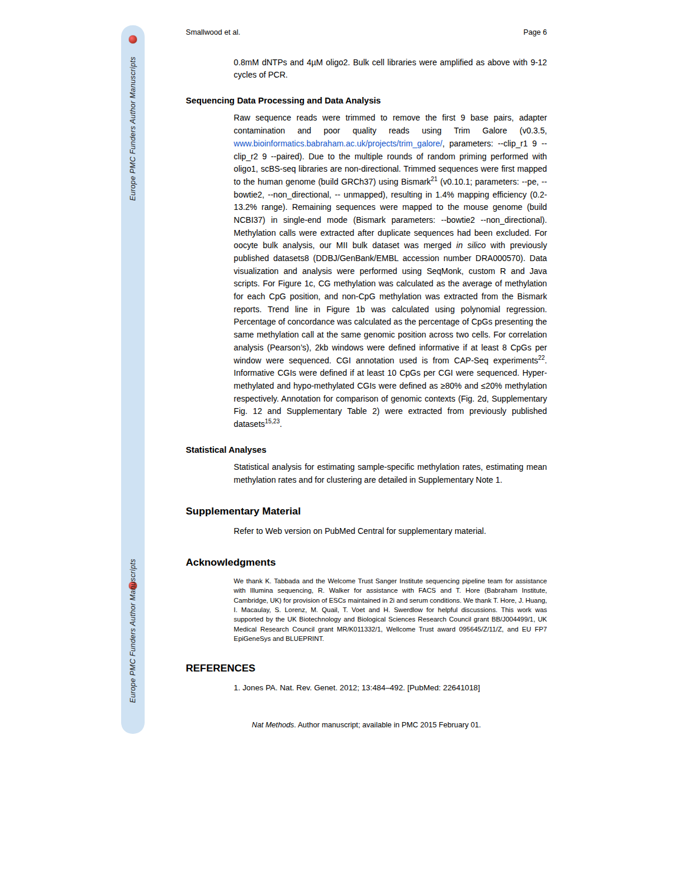Europe PMC Funders Author Manuscripts
Europe PMC Funders Author Manuscripts
Smallwood et al. Page 6
0.8mM dNTPs and 4µM oligo2. Bulk cell libraries were amplified as above with 9-12 cycles of PCR.
Sequencing Data Processing and Data Analysis
Raw sequence reads were trimmed to remove the first 9 base pairs, adapter contamination and poor quality reads using Trim Galore (v0.3.5, www.bioinformatics.babraham.ac.uk/projects/trim_galore/, parameters: --clip_r1 9 --clip_r2 9 --paired). Due to the multiple rounds of random priming performed with oligo1, scBS-seq libraries are non-directional. Trimmed sequences were first mapped to the human genome (build GRCh37) using Bismark21 (v0.10.1; parameters: --pe, --bowtie2, --non_directional, -- unmapped), resulting in 1.4% mapping efficiency (0.2-13.2% range). Remaining sequences were mapped to the mouse genome (build NCBI37) in single-end mode (Bismark parameters: --bowtie2 --non_directional). Methylation calls were extracted after duplicate sequences had been excluded. For oocyte bulk analysis, our MII bulk dataset was merged in silico with previously published datasets8 (DDBJ/GenBank/EMBL accession number DRA000570). Data visualization and analysis were performed using SeqMonk, custom R and Java scripts. For Figure 1c, CG methylation was calculated as the average of methylation for each CpG position, and non-CpG methylation was extracted from the Bismark reports. Trend line in Figure 1b was calculated using polynomial regression. Percentage of concordance was calculated as the percentage of CpGs presenting the same methylation call at the same genomic position across two cells. For correlation analysis (Pearson’s), 2kb windows were defined informative if at least 8 CpGs per window were sequenced. CGI annotation used is from CAP-Seq experiments22. Informative CGIs were defined if at least 10 CpGs per CGI were sequenced. Hyper-methylated and hypo-methylated CGIs were defined as ≥80% and ≤20% methylation respectively. Annotation for comparison of genomic contexts (Fig. 2d, Supplementary Fig. 12 and Supplementary Table 2) were extracted from previously published datasets15,23.
Statistical Analyses
Statistical analysis for estimating sample-specific methylation rates, estimating mean methylation rates and for clustering are detailed in Supplementary Note 1.
Supplementary Material
Refer to Web version on PubMed Central for supplementary material.
Acknowledgments
We thank K. Tabbada and the Welcome Trust Sanger Institute sequencing pipeline team for assistance with Illumina sequencing, R. Walker for assistance with FACS and T. Hore (Babraham Institute, Cambridge, UK) for provision of ESCs maintained in 2i and serum conditions. We thank T. Hore, J. Huang, I. Macaulay, S. Lorenz, M. Quail, T. Voet and H. Swerdlow for helpful discussions. This work was supported by the UK Biotechnology and Biological Sciences Research Council grant BB/J004499/1, UK Medical Research Council grant MR/K011332/1, Wellcome Trust award 095645/Z/11/Z, and EU FP7 EpiGeneSys and BLUEPRINT.
REFERENCES
1. Jones PA. Nat. Rev. Genet. 2012; 13:484–492. [PubMed: 22641018]
Nat Methods. Author manuscript; available in PMC 2015 February 01.